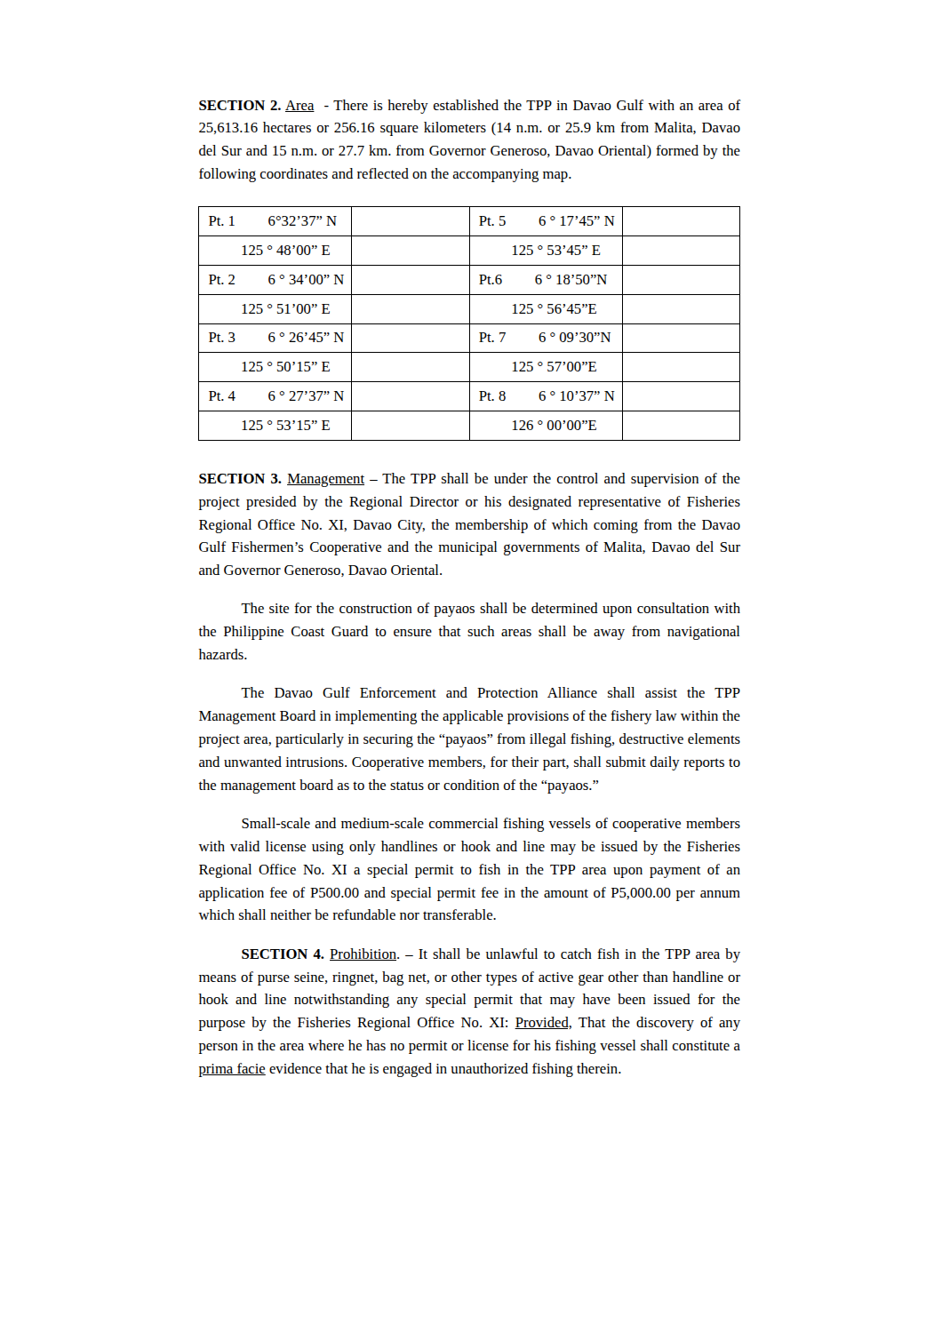SECTION 2. Area - There is hereby established the TPP in Davao Gulf with an area of 25,613.16 hectares or 256.16 square kilometers (14 n.m. or 25.9 km from Malita, Davao del Sur and 15 n.m. or 27.7 km. from Governor Generoso, Davao Oriental) formed by the following coordinates and reflected on the accompanying map.
| Pt. 1 6°32’37” N | | Pt. 5 6 ° 17’45” N | |
| 125 ° 48’00” E | | 125 ° 53’45” E | |
| Pt. 2 6 ° 34’00” N | | Pt.6 6 ° 18’50”N | |
| 125 ° 51’00” E | | 125 ° 56’45”E | |
| Pt. 3 6 ° 26’45” N | | Pt. 7 6 ° 09’30”N | |
| 125 ° 50’15” E | | 125 ° 57’00”E | |
| Pt. 4 6 ° 27’37” N | | Pt. 8 6 ° 10’37” N | |
| 125 ° 53’15” E | | 126 ° 00’00”E | |
SECTION 3. Management – The TPP shall be under the control and supervision of the project presided by the Regional Director or his designated representative of Fisheries Regional Office No. XI, Davao City, the membership of which coming from the Davao Gulf Fishermen’s Cooperative and the municipal governments of Malita, Davao del Sur and Governor Generoso, Davao Oriental.
The site for the construction of payaos shall be determined upon consultation with the Philippine Coast Guard to ensure that such areas shall be away from navigational hazards.
The Davao Gulf Enforcement and Protection Alliance shall assist the TPP Management Board in implementing the applicable provisions of the fishery law within the project area, particularly in securing the “payaos” from illegal fishing, destructive elements and unwanted intrusions. Cooperative members, for their part, shall submit daily reports to the management board as to the status or condition of the “payaos.”
Small-scale and medium-scale commercial fishing vessels of cooperative members with valid license using only handlines or hook and line may be issued by the Fisheries Regional Office No. XI a special permit to fish in the TPP area upon payment of an application fee of P500.00 and special permit fee in the amount of P5,000.00 per annum which shall neither be refundable nor transferable.
SECTION 4. Prohibition. – It shall be unlawful to catch fish in the TPP area by means of purse seine, ringnet, bag net, or other types of active gear other than handline or hook and line notwithstanding any special permit that may have been issued for the purpose by the Fisheries Regional Office No. XI: Provided, That the discovery of any person in the area where he has no permit or license for his fishing vessel shall constitute a prima facie evidence that he is engaged in unauthorized fishing therein.